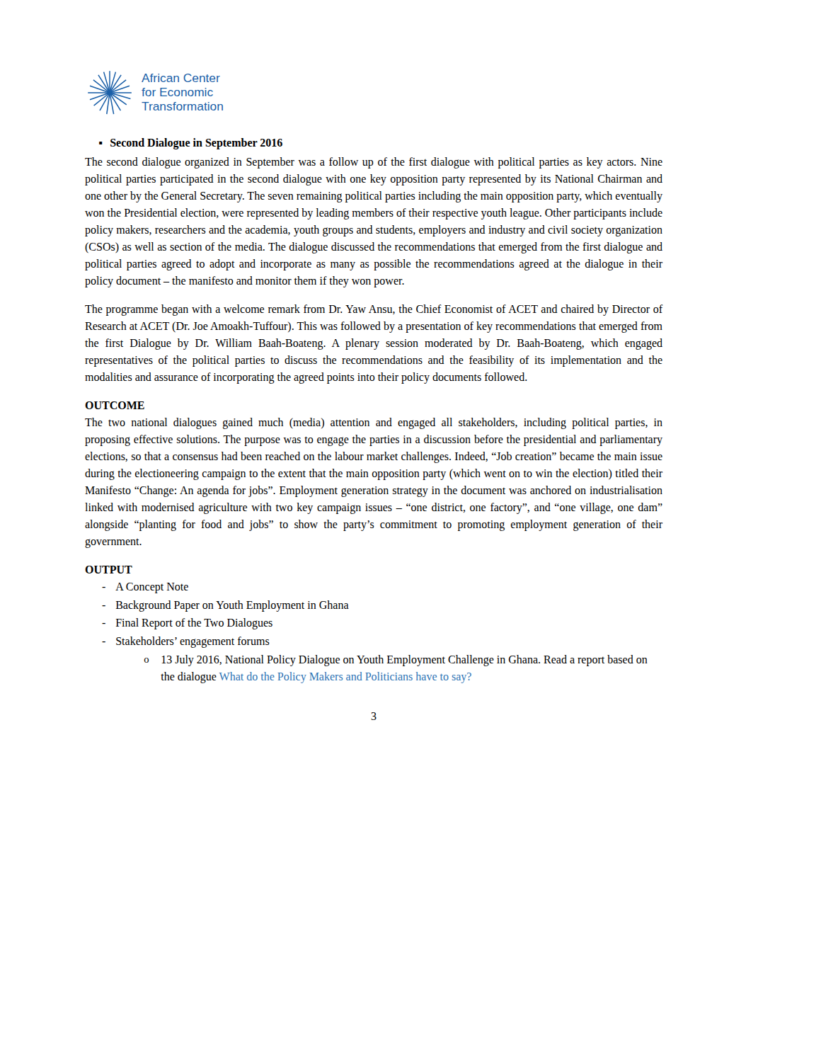African Center
for Economic
Transformation
Second Dialogue in September 2016
The second dialogue organized in September was a follow up of the first dialogue with political parties as key actors. Nine political parties participated in the second dialogue with one key opposition party represented by its National Chairman and one other by the General Secretary. The seven remaining political parties including the main opposition party, which eventually won the Presidential election, were represented by leading members of their respective youth league. Other participants include policy makers, researchers and the academia, youth groups and students, employers and industry and civil society organization (CSOs) as well as section of the media. The dialogue discussed the recommendations that emerged from the first dialogue and political parties agreed to adopt and incorporate as many as possible the recommendations agreed at the dialogue in their policy document – the manifesto and monitor them if they won power.
The programme began with a welcome remark from Dr. Yaw Ansu, the Chief Economist of ACET and chaired by Director of Research at ACET (Dr. Joe Amoakh-Tuffour). This was followed by a presentation of key recommendations that emerged from the first Dialogue by Dr. William Baah-Boateng. A plenary session moderated by Dr. Baah-Boateng, which engaged representatives of the political parties to discuss the recommendations and the feasibility of its implementation and the modalities and assurance of incorporating the agreed points into their policy documents followed.
Outcome
The two national dialogues gained much (media) attention and engaged all stakeholders, including political parties, in proposing effective solutions. The purpose was to engage the parties in a discussion before the presidential and parliamentary elections, so that a consensus had been reached on the labour market challenges. Indeed, “Job creation” became the main issue during the electioneering campaign to the extent that the main opposition party (which went on to win the election) titled their Manifesto “Change: An agenda for jobs”. Employment generation strategy in the document was anchored on industrialisation linked with modernised agriculture with two key campaign issues – “one district, one factory”, and “one village, one dam” alongside “planting for food and jobs” to show the party’s commitment to promoting employment generation of their government.
Output
A Concept Note
Background Paper on Youth Employment in Ghana
Final Report of the Two Dialogues
Stakeholders’ engagement forums
13 July 2016, National Policy Dialogue on Youth Employment Challenge in Ghana. Read a report based on the dialogue What do the Policy Makers and Politicians have to say?
3